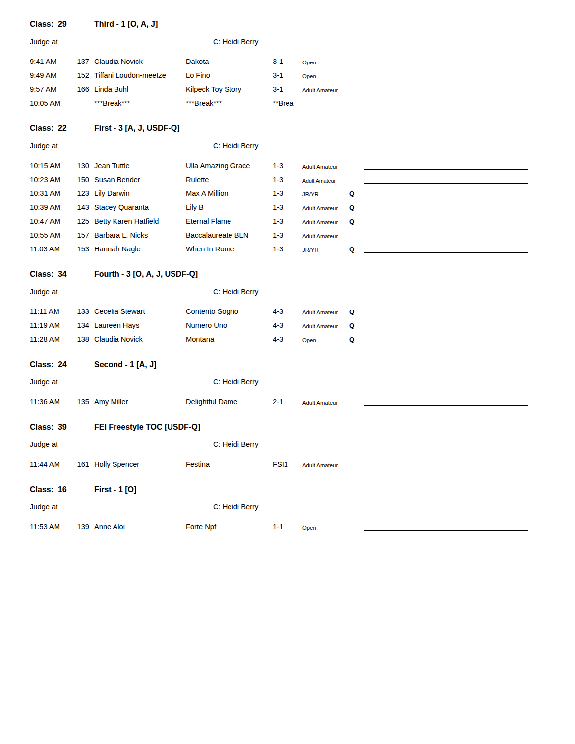Class: 29 Third - 1 [O, A, J]
Judge at C: Heidi Berry
| 9:41 AM | 137 | Claudia Novick | Dakota | 3-1 | Open | | |
| 9:49 AM | 152 | Tiffani Loudon-meetze | Lo Fino | 3-1 | Open | | |
| 9:57 AM | 166 | Linda Buhl | Kilpeck Toy Story | 3-1 | Adult Amateur | | |
| 10:05 AM | | ***Break*** | ***Break*** | **Brea | | | |
Class: 22 First - 3 [A, J, USDF-Q]
Judge at C: Heidi Berry
| 10:15 AM | 130 | Jean Tuttle | Ulla Amazing Grace | 1-3 | Adult Amateur | | |
| 10:23 AM | 150 | Susan Bender | Rulette | 1-3 | Adult Amateur | | |
| 10:31 AM | 123 | Lily Darwin | Max A Million | 1-3 | JR/YR | Q | |
| 10:39 AM | 143 | Stacey Quaranta | Lily B | 1-3 | Adult Amateur | Q | |
| 10:47 AM | 125 | Betty Karen Hatfield | Eternal Flame | 1-3 | Adult Amateur | Q | |
| 10:55 AM | 157 | Barbara L. Nicks | Baccalaureate BLN | 1-3 | Adult Amateur | | |
| 11:03 AM | 153 | Hannah Nagle | When In Rome | 1-3 | JR/YR | Q | |
Class: 34 Fourth - 3 [O, A, J, USDF-Q]
Judge at C: Heidi Berry
| 11:11 AM | 133 | Cecelia Stewart | Contento Sogno | 4-3 | Adult Amateur | Q | |
| 11:19 AM | 134 | Laureen Hays | Numero Uno | 4-3 | Adult Amateur | Q | |
| 11:28 AM | 138 | Claudia Novick | Montana | 4-3 | Open | Q | |
Class: 24 Second - 1 [A, J]
Judge at C: Heidi Berry
| 11:36 AM | 135 | Amy Miller | Delightful Dame | 2-1 | Adult Amateur | | |
Class: 39 FEI Freestyle TOC [USDF-Q]
Judge at C: Heidi Berry
| 11:44 AM | 161 | Holly Spencer | Festina | FSI1 | Adult Amateur | | |
Class: 16 First - 1 [O]
Judge at C: Heidi Berry
| 11:53 AM | 139 | Anne Aloi | Forte Npf | 1-1 | Open | | |